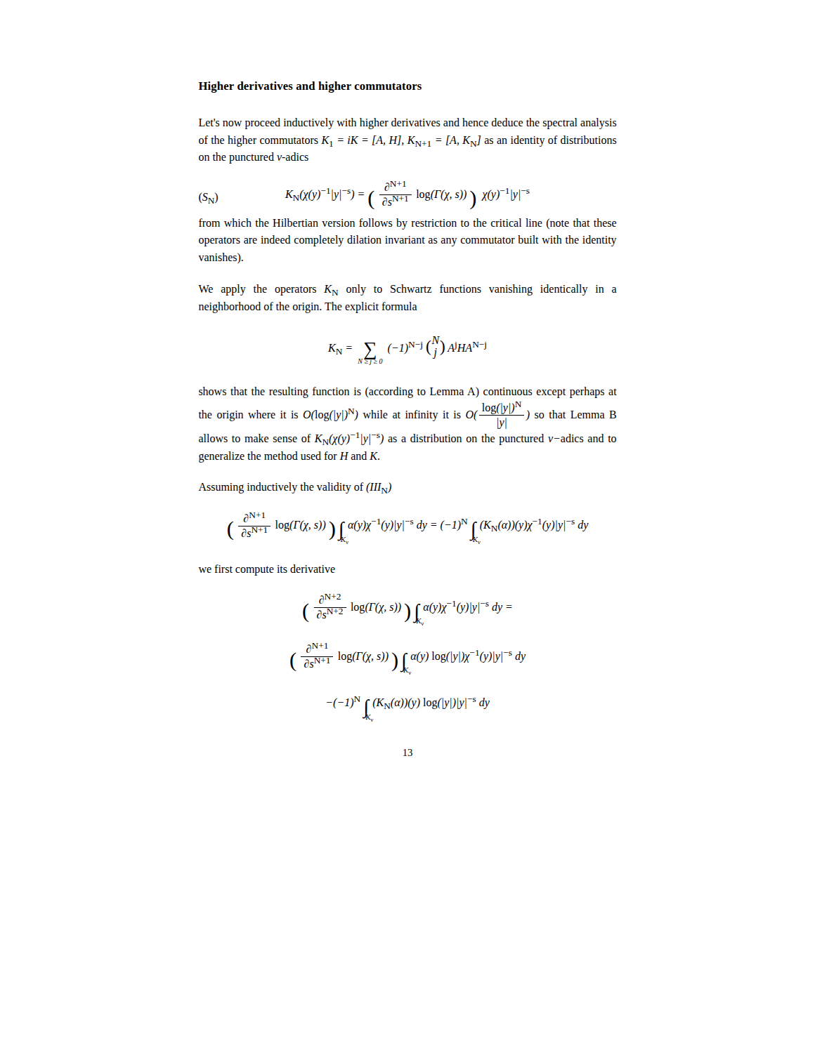Higher derivatives and higher commutators
Let's now proceed inductively with higher derivatives and hence deduce the spectral analysis of the higher commutators K1 = iK = [A, H], KN+1 = [A, KN] as an identity of distributions on the punctured ν-adics
(SN) KN(χ(y)−1|y|−s) = ( ∂N+1∂sN+1 log(Γ(χ, s)) ) χ(y)−1|y|−s
from which the Hilbertian version follows by restriction to the critical line (note that these operators are indeed completely dilation invariant as any commutator built with the identity vanishes).
We apply the operators KN only to Schwartz functions vanishing identically in a neighborhood of the origin. The explicit formula
KN = ∑ N ≥ j ≥ 0 (−1)N−j (Nj) AjHAN−j
shows that the resulting function is (according to Lemma A) continuous except perhaps at the origin where it is O(log(|y|)N) while at infinity it is O(log(|y|)N|y|) so that Lemma B allows to make sense of KN(χ(y)−1|y|−s) as a distribution on the punctured ν−adics and to generalize the method used for H and K.
Assuming inductively the validity of (IIIN)
( ∂N+1∂sN+1 log(Γ(χ, s)) ) ∫Kν α(y)χ−1(y)|y|−s dy = (−1)N ∫Kν (KN(α))(y)χ−1(y)|y|−s dy
we first compute its derivative
( ∂N+2∂sN+2 log(Γ(χ, s)) ) ∫Kν α(y)χ−1(y)|y|−s dy =
( ∂N+1∂sN+1 log(Γ(χ, s)) ) ∫Kν α(y) log(|y|)χ−1(y)|y|−s dy
−(−1)N ∫Kν (KN(α))(y) log(|y|)|y|−s dy
13